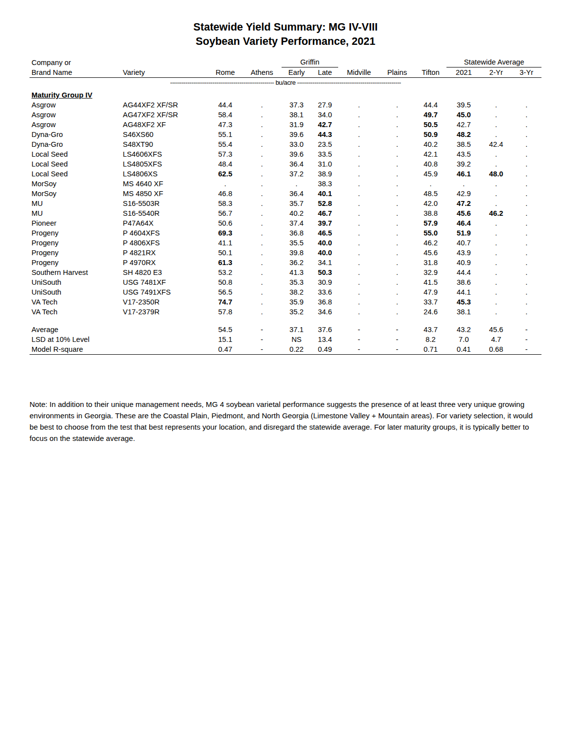Statewide Yield Summary: MG IV-VIII
Soybean Variety Performance, 2021
| Company or | | | | Griffin | | | | Statewide Average |
| --- | --- | --- | --- | --- | --- | --- | --- | --- |
| Brand Name | Variety | Rome | Athens | Early | Late | Midville | Plains | Tifton | 2021 | 2-Yr | 3-Yr |
| ------------------------------------------------------ bu/acre ------------------------------------------------------ |
| Maturity Group IV |
| Asgrow | AG44XF2 XF/SR | 44.4 | . | 37.3 | 27.9 | . | . | 44.4 | 39.5 | . | . |
| Asgrow | AG47XF2 XF/SR | 58.4 | . | 38.1 | 34.0 | . | . | 49.7 | 45.0 | . | . |
| Asgrow | AG48XF2 XF | 47.3 | . | 31.9 | 42.7 | . | . | 50.5 | 42.7 | . | . |
| Dyna-Gro | S46XS60 | 55.1 | . | 39.6 | 44.3 | . | . | 50.9 | 48.2 | . | . |
| Dyna-Gro | S48XT90 | 55.4 | . | 33.0 | 23.5 | . | . | 40.2 | 38.5 | 42.4 | . |
| Local Seed | LS4606XFS | 57.3 | . | 39.6 | 33.5 | . | . | 42.1 | 43.5 | . | . |
| Local Seed | LS4805XFS | 48.4 | . | 36.4 | 31.0 | . | . | 40.8 | 39.2 | . | . |
| Local Seed | LS4806XS | 62.5 | . | 37.2 | 38.9 | . | . | 45.9 | 46.1 | 48.0 | . |
| MorSoy | MS 4640 XF | . | . | . | 38.3 | . | . | . | . | . | . |
| MorSoy | MS 4850 XF | 46.8 | . | 36.4 | 40.1 | . | . | 48.5 | 42.9 | . | . |
| MU | S16-5503R | 58.3 | . | 35.7 | 52.8 | . | . | 42.0 | 47.2 | . | . |
| MU | S16-5540R | 56.7 | . | 40.2 | 46.7 | . | . | 38.8 | 45.6 | 46.2 | . |
| Pioneer | P47A64X | 50.6 | . | 37.4 | 39.7 | . | . | 57.9 | 46.4 | . | . |
| Progeny | P 4604XFS | 69.3 | . | 36.8 | 46.5 | . | . | 55.0 | 51.9 | . | . |
| Progeny | P 4806XFS | 41.1 | . | 35.5 | 40.0 | . | . | 46.2 | 40.7 | . | . |
| Progeny | P 4821RX | 50.1 | . | 39.8 | 40.0 | . | . | 45.6 | 43.9 | . | . |
| Progeny | P 4970RX | 61.3 | . | 36.2 | 34.1 | . | . | 31.8 | 40.9 | . | . |
| Southern Harvest | SH 4820 E3 | 53.2 | . | 41.3 | 50.3 | . | . | 32.9 | 44.4 | . | . |
| UniSouth | USG 7481XF | 50.8 | . | 35.3 | 30.9 | . | . | 41.5 | 38.6 | . | . |
| UniSouth | USG 7491XFS | 56.5 | . | 38.2 | 33.6 | . | . | 47.9 | 44.1 | . | . |
| VA Tech | V17-2350R | 74.7 | . | 35.9 | 36.8 | . | . | 33.7 | 45.3 | . | . |
| VA Tech | V17-2379R | 57.8 | . | 35.2 | 34.6 | . | . | 24.6 | 38.1 | . | . |
| Average | | 54.5 | - | 37.1 | 37.6 | - | - | 43.7 | 43.2 | 45.6 | - |
| LSD at 10% Level | | 15.1 | - | NS | 13.4 | - | - | 8.2 | 7.0 | 4.7 | - |
| Model R-square | | 0.47 | - | 0.22 | 0.49 | - | - | 0.71 | 0.41 | 0.68 | - |
Note: In addition to their unique management needs, MG 4 soybean varietal performance suggests the presence of at least three very unique growing environments in Georgia. These are the Coastal Plain, Piedmont, and North Georgia (Limestone Valley + Mountain areas). For variety selection, it would be best to choose from the test that best represents your location, and disregard the statewide average. For later maturity groups, it is typically better to focus on the statewide average.